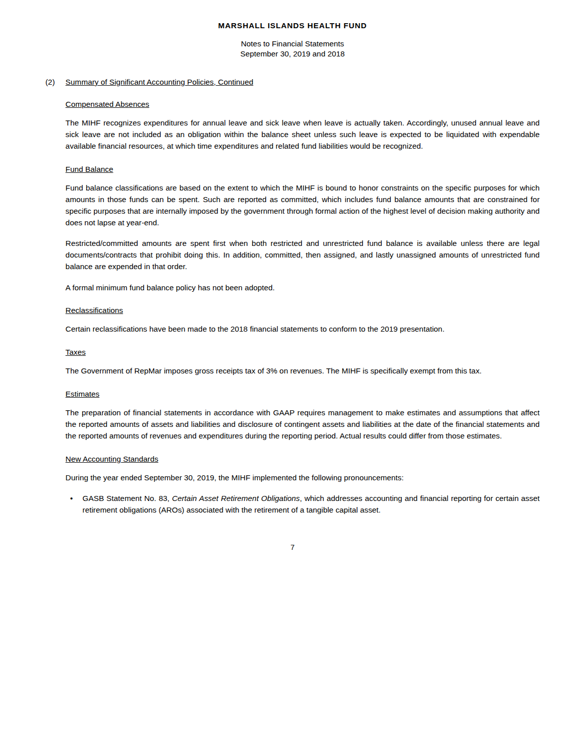MARSHALL ISLANDS HEALTH FUND
Notes to Financial Statements
September 30, 2019 and 2018
(2) Summary of Significant Accounting Policies, Continued
Compensated Absences
The MIHF recognizes expenditures for annual leave and sick leave when leave is actually taken. Accordingly, unused annual leave and sick leave are not included as an obligation within the balance sheet unless such leave is expected to be liquidated with expendable available financial resources, at which time expenditures and related fund liabilities would be recognized.
Fund Balance
Fund balance classifications are based on the extent to which the MIHF is bound to honor constraints on the specific purposes for which amounts in those funds can be spent. Such are reported as committed, which includes fund balance amounts that are constrained for specific purposes that are internally imposed by the government through formal action of the highest level of decision making authority and does not lapse at year-end.
Restricted/committed amounts are spent first when both restricted and unrestricted fund balance is available unless there are legal documents/contracts that prohibit doing this. In addition, committed, then assigned, and lastly unassigned amounts of unrestricted fund balance are expended in that order.
A formal minimum fund balance policy has not been adopted.
Reclassifications
Certain reclassifications have been made to the 2018 financial statements to conform to the 2019 presentation.
Taxes
The Government of RepMar imposes gross receipts tax of 3% on revenues. The MIHF is specifically exempt from this tax.
Estimates
The preparation of financial statements in accordance with GAAP requires management to make estimates and assumptions that affect the reported amounts of assets and liabilities and disclosure of contingent assets and liabilities at the date of the financial statements and the reported amounts of revenues and expenditures during the reporting period. Actual results could differ from those estimates.
New Accounting Standards
During the year ended September 30, 2019, the MIHF implemented the following pronouncements:
GASB Statement No. 83, Certain Asset Retirement Obligations, which addresses accounting and financial reporting for certain asset retirement obligations (AROs) associated with the retirement of a tangible capital asset.
7